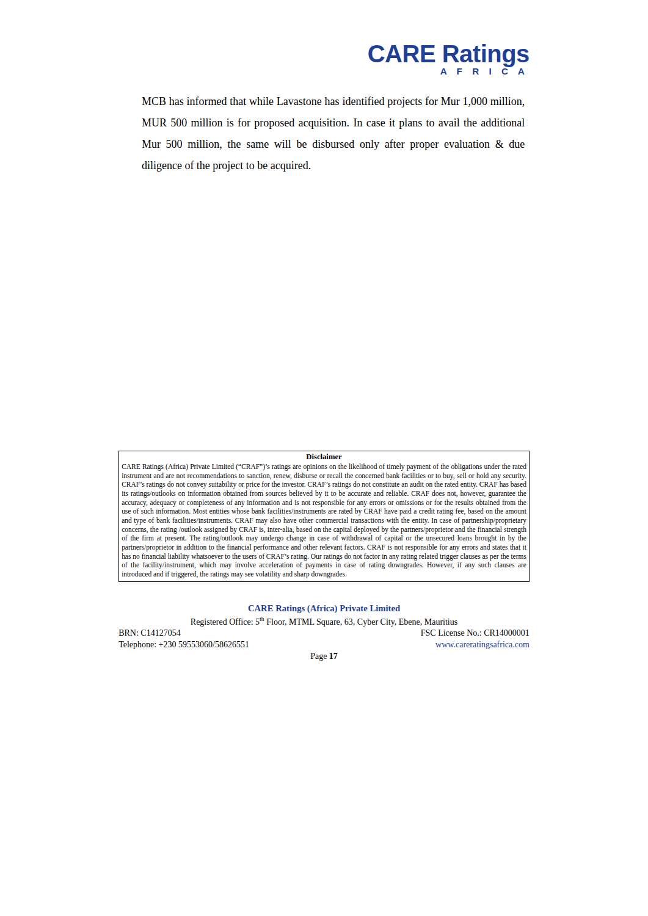CARE Ratings
A F R I C A
MCB has informed that while Lavastone has identified projects for Mur 1,000 million, MUR 500 million is for proposed acquisition. In case it plans to avail the additional Mur 500 million, the same will be disbursed only after proper evaluation & due diligence of the project to be acquired.
Disclaimer
CARE Ratings (Africa) Private Limited (“CRAF”)’s ratings are opinions on the likelihood of timely payment of the obligations under the rated instrument and are not recommendations to sanction, renew, disburse or recall the concerned bank facilities or to buy, sell or hold any security. CRAF’s ratings do not convey suitability or price for the investor. CRAF’s ratings do not constitute an audit on the rated entity. CRAF has based its ratings/outlooks on information obtained from sources believed by it to be accurate and reliable. CRAF does not, however, guarantee the accuracy, adequacy or completeness of any information and is not responsible for any errors or omissions or for the results obtained from the use of such information. Most entities whose bank facilities/instruments are rated by CRAF have paid a credit rating fee, based on the amount and type of bank facilities/instruments. CRAF may also have other commercial transactions with the entity. In case of partnership/proprietary concerns, the rating /outlook assigned by CRAF is, inter-alia, based on the capital deployed by the partners/proprietor and the financial strength of the firm at present. The rating/outlook may undergo change in case of withdrawal of capital or the unsecured loans brought in by the partners/proprietor in addition to the financial performance and other relevant factors. CRAF is not responsible for any errors and states that it has no financial liability whatsoever to the users of CRAF’s rating. Our ratings do not factor in any rating related trigger clauses as per the terms of the facility/instrument, which may involve acceleration of payments in case of rating downgrades. However, if any such clauses are introduced and if triggered, the ratings may see volatility and sharp downgrades.
CARE Ratings (Africa) Private Limited
Registered Office: 5th Floor, MTML Square, 63, Cyber City, Ebene, Mauritius
BRN: C14127054
FSC License No.: CR14000001
Telephone: +230 59553060/58626551
www.careratingsafrica.com
Page 17